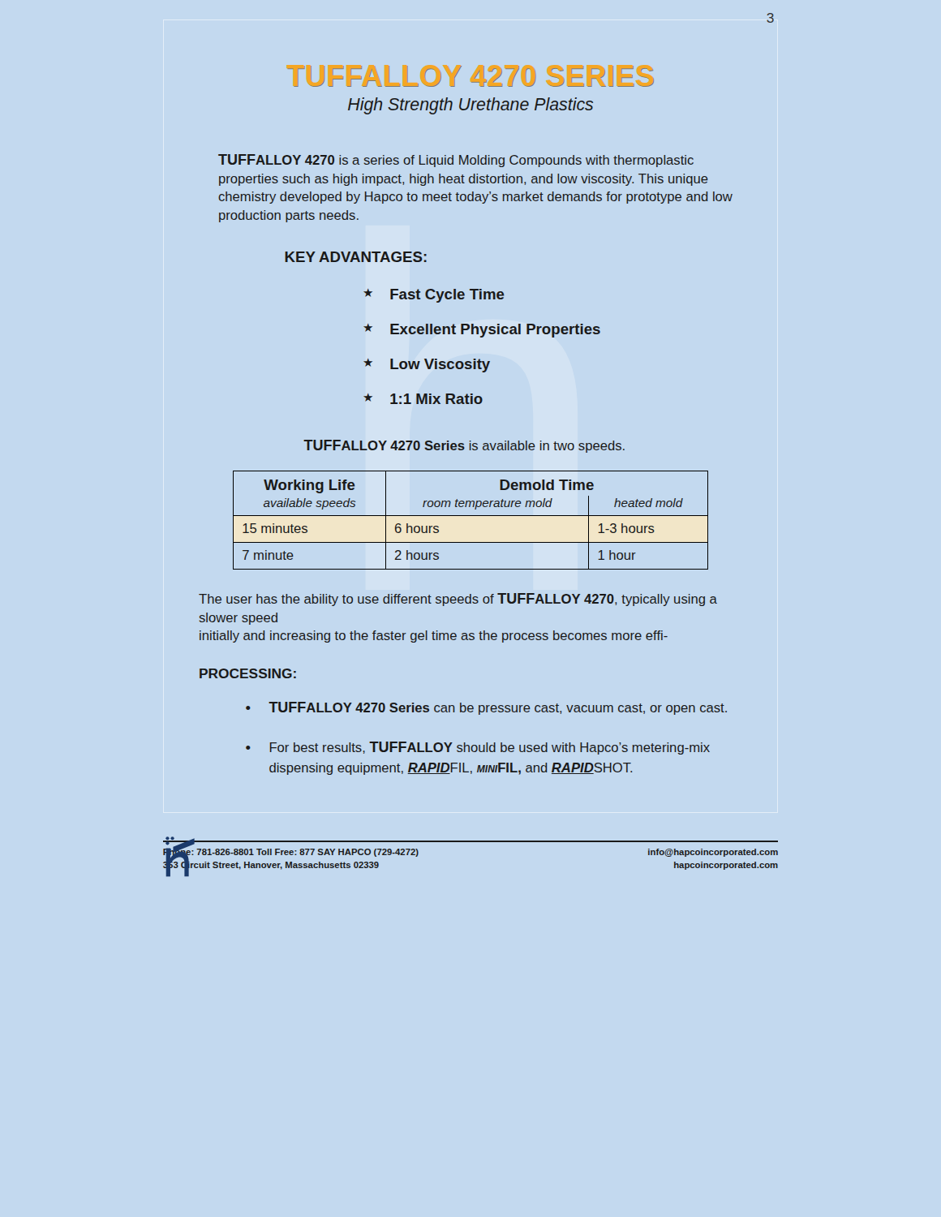h
3
TUFFALLOY 4270 SERIES
High Strength Urethane Plastics
TUFFALLOY 4270 is a series of Liquid Molding Compounds with thermoplastic properties such as high impact, high heat distortion, and low viscosity. This unique chemistry developed by Hapco to meet today’s market demands for prototype and low production parts needs.
KEY ADVANTAGES:
Fast Cycle Time
Excellent Physical Properties
Low Viscosity
1:1 Mix Ratio
TUFFALLOY 4270 Series is available in two speeds.
| Working Life | Demold Time |
| --- | --- |
| available speeds | room temperature mold | heated mold |
| 15 minutes | 6 hours | 1-3 hours |
| 7 minute | 2 hours | 1 hour |
The user has the ability to use different speeds of TUFFALLOY 4270, typically using a slower speed
initially and increasing to the faster gel time as the process becomes more effi-
PROCESSING:
TUFFALLOY 4270 Series can be pressure cast, vacuum cast, or open cast.
For best results, TUFFALLOY should be used with Hapco’s metering-mix dispensing equipment, RAPIDFIL, mini FIL, and RAPIDSHOT.
Phone: 781-826-8801 Toll Free: 877 SAY HAPCO (729-4272)
353 Circuit Street, Hanover, Massachusetts 02339
info@hapcoincorporated.com
hapcoincorporated.com